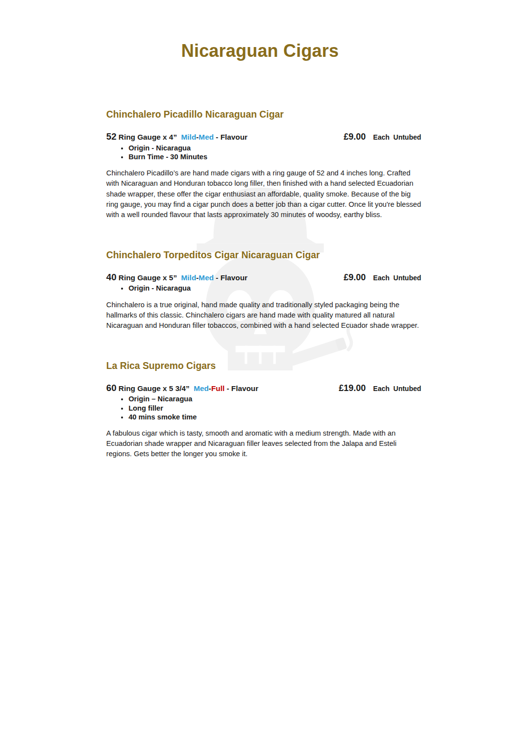Nicaraguan Cigars
Chinchalero Picadillo Nicaraguan Cigar
52 Ring Gauge x 4” Mild-Med - Flavour £9.00Each Untubed
Origin - Nicaragua
Burn Time - 30 Minutes
Chinchalero Picadillo’s are hand made cigars with a ring gauge of 52 and 4 inches long. Crafted with Nicaraguan and Honduran tobacco long filler, then finished with a hand selected Ecuadorian shade wrapper, these offer the cigar enthusiast an affordable, quality smoke. Because of the big ring gauge, you may find a cigar punch does a better job than a cigar cutter. Once lit you're blessed with a well rounded flavour that lasts approximately 30 minutes of woodsy, earthy bliss.
Chinchalero Torpeditos Cigar Nicaraguan Cigar
40 Ring Gauge x 5” Mild-Med - Flavour £9.00Each Untubed
Origin - Nicaragua
Chinchalero is a true original, hand made quality and traditionally styled packaging being the hallmarks of this classic. Chinchalero cigars are hand made with quality matured all natural Nicaraguan and Honduran filler tobaccos, combined with a hand selected Ecuador shade wrapper.
La Rica Supremo Cigars
60 Ring Gauge x 5 3/4” Med-Full - Flavour £19.00Each Untubed
Origin – Nicaragua
Long filler
40 mins smoke time
A fabulous cigar which is tasty, smooth and aromatic with a medium strength. Made with an Ecuadorian shade wrapper and Nicaraguan filler leaves selected from the Jalapa and Esteli regions. Gets better the longer you smoke it.